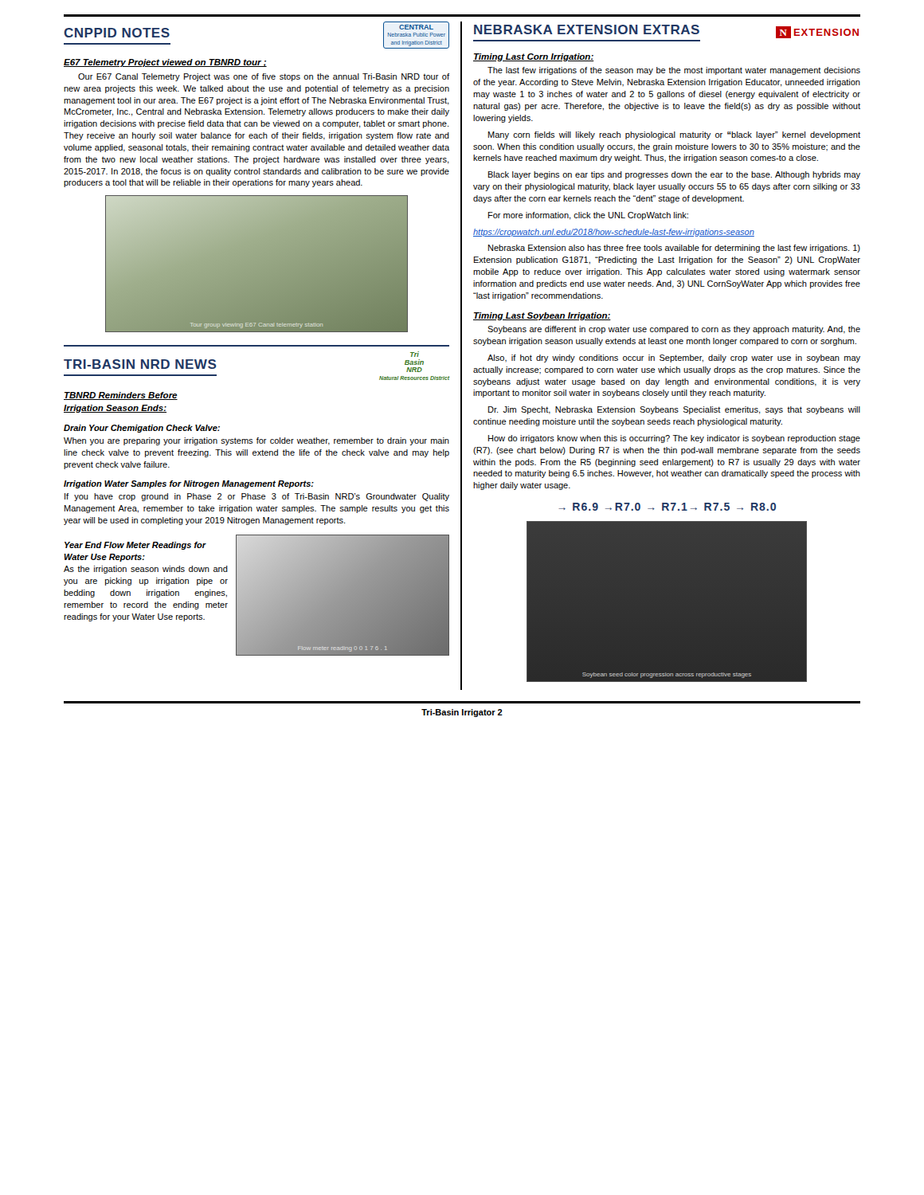CNPPID Notes
CENTRAL
Nebraska Public Power
and Irrigation District
E67 Telemetry Project viewed on TBNRD tour ;
Our E67 Canal Telemetry Project was one of five stops on the annual Tri-Basin NRD tour of new area projects this week. We talked about the use and potential of telemetry as a precision management tool in our area. The E67 project is a joint effort of The Nebraska Environmental Trust, McCrometer, Inc., Central and Nebraska Extension. Telemetry allows producers to make their daily irrigation decisions with precise field data that can be viewed on a computer, tablet or smart phone. They receive an hourly soil water balance for each of their fields, irrigation system flow rate and volume applied, seasonal totals, their remaining contract water available and detailed weather data from the two new local weather stations. The project hardware was installed over three years, 2015-2017. In 2018, the focus is on quality control standards and calibration to be sure we provide producers a tool that will be reliable in their operations for many years ahead.
Tour group viewing E67 Canal telemetry station
Tri-Basin NRD News
Tri
Basin
NRD
Natural Resources District
TBNRD Reminders Before
Irrigation Season Ends:
Drain Your Chemigation Check Valve:
When you are preparing your irrigation systems for colder weather, remember to drain your main line check valve to prevent freezing. This will extend the life of the check valve and may help prevent check valve failure.
Irrigation Water Samples for Nitrogen Management Reports:
If you have crop ground in Phase 2 or Phase 3 of Tri-Basin NRD’s Groundwater Quality Management Area, remember to take irrigation water samples. The sample results you get this year will be used in completing your 2019 Nitrogen Management reports.
Year End Flow Meter Readings for Water Use Reports:
As the irrigation season winds down and you are picking up irrigation pipe or bedding down irrigation engines, remember to record the ending meter readings for your Water Use reports.
Flow meter reading 0 0 1 7 6 . 1
Nebraska Extension Extras
NEXTENSION
Timing Last Corn Irrigation:
The last few irrigations of the season may be the most important water management decisions of the year. According to Steve Melvin, Nebraska Extension Irrigation Educator, unneeded irrigation may waste 1 to 3 inches of water and 2 to 5 gallons of diesel (energy equivalent of electricity or natural gas) per acre. Therefore, the objective is to leave the field(s) as dry as possible without lowering yields.
Many corn fields will likely reach physiological maturity or “black layer” kernel development soon. When this condition usually occurs, the grain moisture lowers to 30 to 35% moisture; and the kernels have reached maximum dry weight. Thus, the irrigation season comes-to a close.
Black layer begins on ear tips and progresses down the ear to the base. Although hybrids may vary on their physiological maturity, black layer usually occurs 55 to 65 days after corn silking or 33 days after the corn ear kernels reach the “dent” stage of development.
For more information, click the UNL CropWatch link:
https://cropwatch.unl.edu/2018/how-schedule-last-few-irrigations-season
Nebraska Extension also has three free tools available for determining the last few irrigations. 1) Extension publication G1871, “Predicting the Last Irrigation for the Season” 2) UNL CropWater mobile App to reduce over irrigation. This App calculates water stored using watermark sensor information and predicts end use water needs. And, 3) UNL CornSoyWater App which provides free “last irrigation” recommendations.
Timing Last Soybean Irrigation:
Soybeans are different in crop water use compared to corn as they approach maturity. And, the soybean irrigation season usually extends at least one month longer compared to corn or sorghum.
Also, if hot dry windy conditions occur in September, daily crop water use in soybean may actually increase; compared to corn water use which usually drops as the crop matures. Since the soybeans adjust water usage based on day length and environmental conditions, it is very important to monitor soil water in soybeans closely until they reach maturity.
Dr. Jim Specht, Nebraska Extension Soybeans Specialist emeritus, says that soybeans will continue needing moisture until the soybean seeds reach physiological maturity.
How do irrigators know when this is occurring? The key indicator is soybean reproduction stage (R7). (see chart below) During R7 is when the thin pod-wall membrane separate from the seeds within the pods. From the R5 (beginning seed enlargement) to R7 is usually 29 days with water needed to maturity being 6.5 inches. However, hot weather can dramatically speed the process with higher daily water usage.
→ R6.9 →R7.0 → R7.1→ R7.5 → R8.0
Soybean seed color progression across reproductive stages
Tri-Basin Irrigator 2